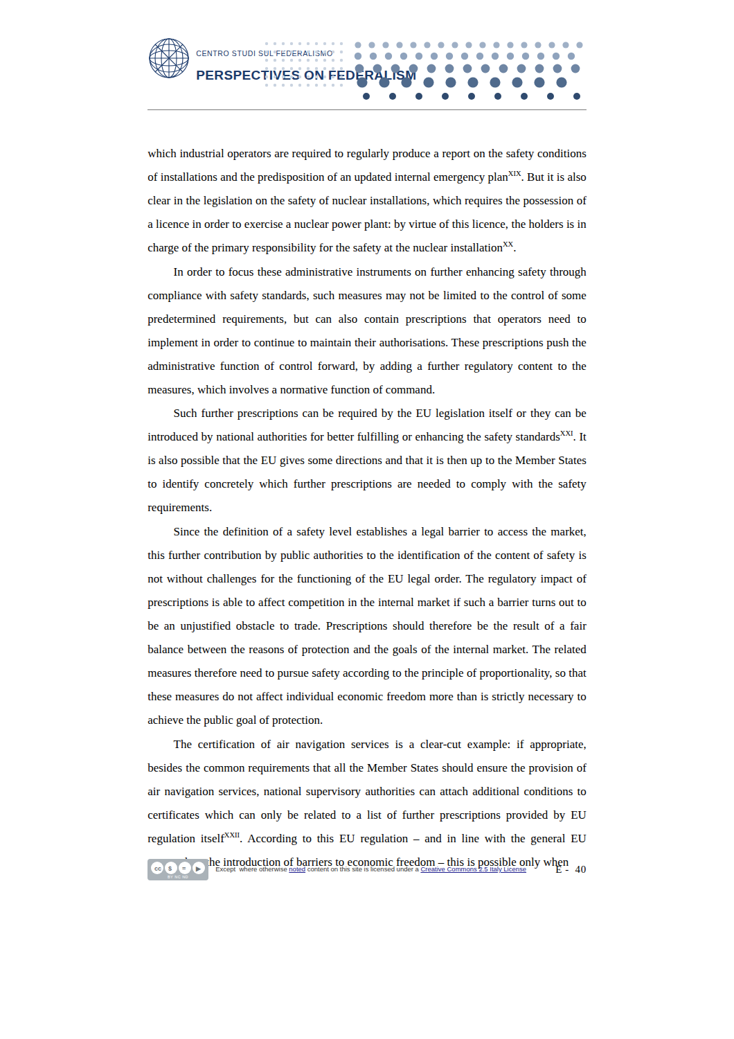CENTRO STUDI SUL FEDERALISMO
PERSPECTIVES ON FEDERALISM
which industrial operators are required to regularly produce a report on the safety conditions of installations and the predisposition of an updated internal emergency planXIX. But it is also clear in the legislation on the safety of nuclear installations, which requires the possession of a licence in order to exercise a nuclear power plant: by virtue of this licence, the holders is in charge of the primary responsibility for the safety at the nuclear installationXX.
In order to focus these administrative instruments on further enhancing safety through compliance with safety standards, such measures may not be limited to the control of some predetermined requirements, but can also contain prescriptions that operators need to implement in order to continue to maintain their authorisations. These prescriptions push the administrative function of control forward, by adding a further regulatory content to the measures, which involves a normative function of command.
Such further prescriptions can be required by the EU legislation itself or they can be introduced by national authorities for better fulfilling or enhancing the safety standardsXXI. It is also possible that the EU gives some directions and that it is then up to the Member States to identify concretely which further prescriptions are needed to comply with the safety requirements.
Since the definition of a safety level establishes a legal barrier to access the market, this further contribution by public authorities to the identification of the content of safety is not without challenges for the functioning of the EU legal order. The regulatory impact of prescriptions is able to affect competition in the internal market if such a barrier turns out to be an unjustified obstacle to trade. Prescriptions should therefore be the result of a fair balance between the reasons of protection and the goals of the internal market. The related measures therefore need to pursue safety according to the principle of proportionality, so that these measures do not affect individual economic freedom more than is strictly necessary to achieve the public goal of protection.
The certification of air navigation services is a clear-cut example: if appropriate, besides the common requirements that all the Member States should ensure the provision of air navigation services, national supervisory authorities can attach additional conditions to certificates which can only be related to a list of further prescriptions provided by EU regulation itselfXXII. According to this EU regulation – and in line with the general EU approach to the introduction of barriers to economic freedom – this is possible only when
cc $ = ▶ BY NC ND
Except where otherwise noted content on this site is licensed under a Creative Commons 2.5 Italy License
E - 40